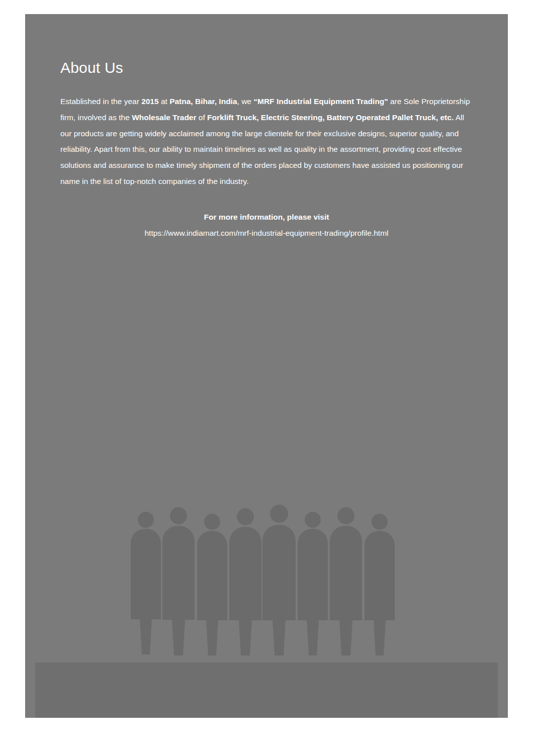About Us
Established in the year 2015 at Patna, Bihar, India, we “MRF Industrial Equipment Trading" are Sole Proprietorship firm, involved as the Wholesale Trader of Forklift Truck, Electric Steering, Battery Operated Pallet Truck, etc. All our products are getting widely acclaimed among the large clientele for their exclusive designs, superior quality, and reliability. Apart from this, our ability to maintain timelines as well as quality in the assortment, providing cost effective solutions and assurance to make timely shipment of the orders placed by customers have assisted us positioning our name in the list of top-notch companies of the industry.
For more information, please visit https://www.indiamart.com/mrf-industrial-equipment-trading/profile.html